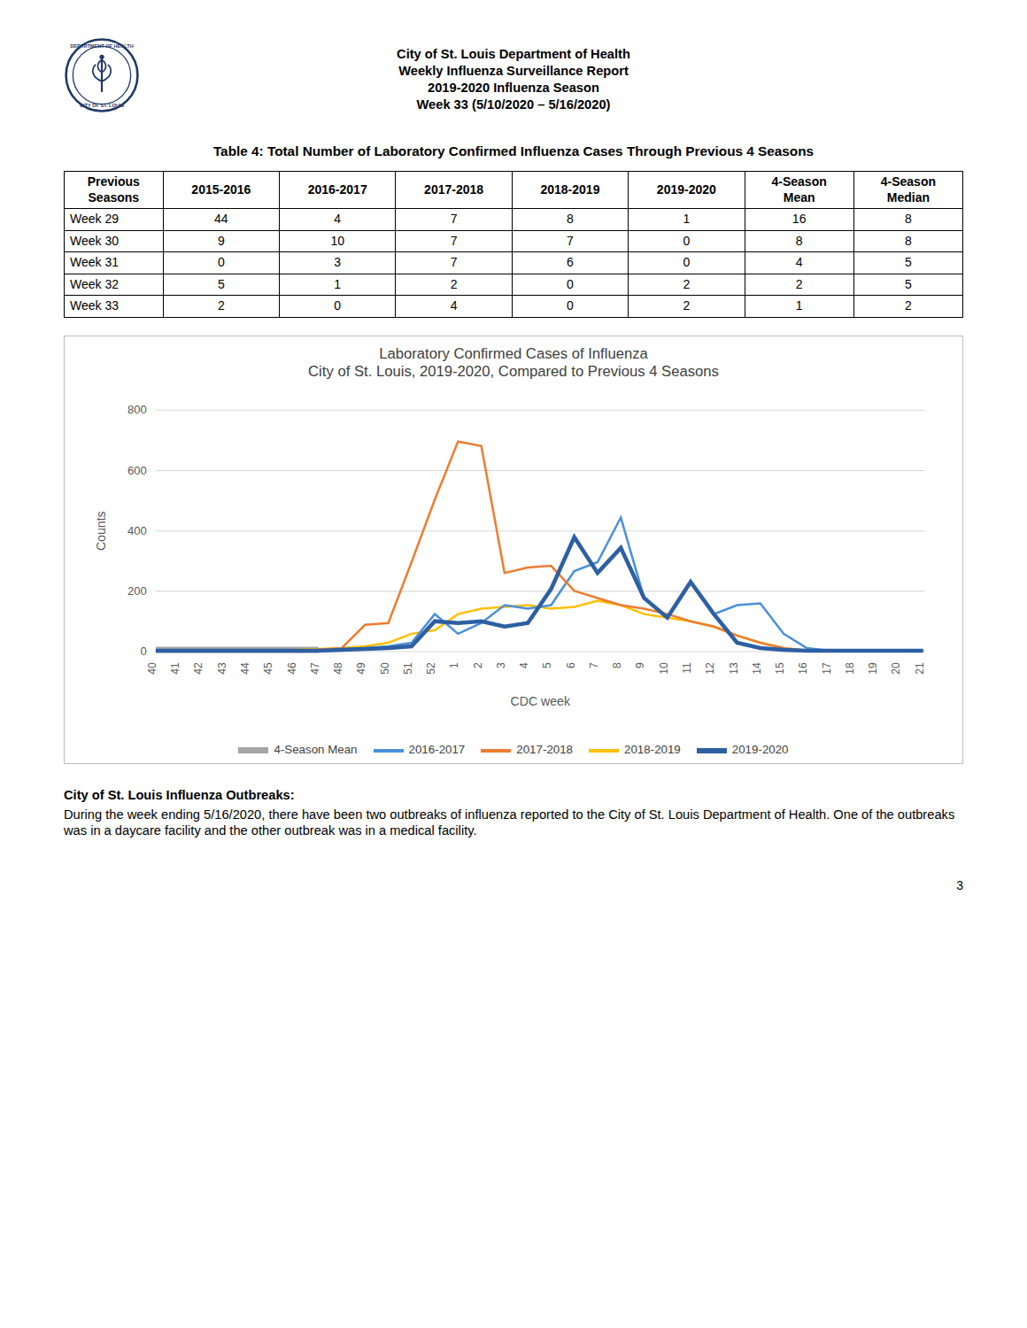DEPARTMENT OF HEALTH CITY OF ST. LOUIS
City of St. Louis Department of Health
Weekly Influenza Surveillance Report
2019-2020 Influenza Season
Week 33 (5/10/2020 – 5/16/2020)
Table 4: Total Number of Laboratory Confirmed Influenza Cases Through Previous 4 Seasons
| Previous Seasons | 2015-2016 | 2016-2017 | 2017-2018 | 2018-2019 | 2019-2020 | 4-Season Mean | 4-Season Median |
| --- | --- | --- | --- | --- | --- | --- | --- |
| Week 29 | 44 | 4 | 7 | 8 | 1 | 16 | 8 |
| Week 30 | 9 | 10 | 7 | 7 | 0 | 8 | 8 |
| Week 31 | 0 | 3 | 7 | 6 | 0 | 4 | 5 |
| Week 32 | 5 | 1 | 2 | 0 | 2 | 2 | 5 |
| Week 33 | 2 | 0 | 4 | 0 | 2 | 1 | 2 |
Laboratory Confirmed Cases of Influenza
City of St. Louis, 2019-2020, Compared to Previous 4 Seasons
0 200 400 600 800 Counts 40 41 42 43 44 45 46 47 48 49 50 51 52 1 2 3 4 5 6 7 8 9 10 11 12 13 14 15 16 17 18 19 20 21 CDC week
4-Season Mean
2016-2017
2017-2018
2018-2019
2019-2020
City of St. Louis Influenza Outbreaks:
During the week ending 5/16/2020, there have been two outbreaks of influenza reported to the City of St. Louis Department of Health. One of the outbreaks was in a daycare facility and the other outbreak was in a medical facility.
3